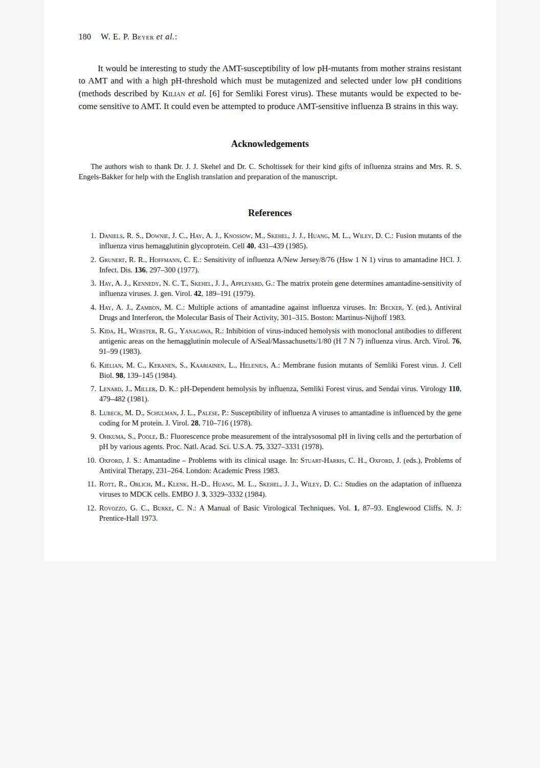180 W. E. P. Beyer et al.:
It would be interesting to study the AMT-susceptibility of low pH-mutants from mother strains resistant to AMT and with a high pH-threshold which must be mutagenized and selected under low pH conditions (methods described by Kilian et al. [6] for Semliki Forest virus). These mutants would be expected to become sensitive to AMT. It could even be attempted to produce AMT-sensitive influenza B strains in this way.
Acknowledgements
The authors wish to thank Dr. J. J. Skehel and Dr. C. Scholtissek for their kind gifts of influenza strains and Mrs. R. S. Engels-Bakker for help with the English translation and preparation of the manuscript.
References
Daniels, R. S., Downie, J. C., Hay, A. J., Knossow, M., Skehel, J. J., Huang, M. L., Wiley, D. C.: Fusion mutants of the influenza virus hemagglutinin glycoprotein. Cell 40, 431–439 (1985).
Grunert, R. R., Hoffmann, C. E.: Sensitivity of influenza A/New Jersey/8/76 (Hsw 1 N 1) virus to amantadine HCl. J. Infect. Dis. 136, 297–300 (1977).
Hay, A. J., Kennedy, N. C. T., Skehel, J. J., Appleyard, G.: The matrix protein gene determines amantadine-sensitivity of influenza viruses. J. gen. Virol. 42, 189–191 (1979).
Hay, A. J., Zambon, M. C.: Multiple actions of amantadine against influenza viruses. In: Becker, Y. (ed.), Antiviral Drugs and Interferon, the Molecular Basis of Their Activity, 301–315. Boston: Martinus-Nijhoff 1983.
Kida, H., Webster, R. G., Yanagawa, R.: Inhibition of virus-induced hemolysis with monoclonal antibodies to different antigenic areas on the hemagglutinin molecule of A/Seal/Massachusetts/1/80 (H 7 N 7) influenza virus. Arch. Virol. 76, 91–99 (1983).
Kielian, M. C., Keranen, S., Kaariainen, L., Helenius, A.: Membrane fusion mutants of Semliki Forest virus. J. Cell Biol. 98, 139–145 (1984).
Lenard, J., Miller, D. K.: pH-Dependent hemolysis by influenza, Semliki Forest virus, and Sendai virus. Virology 110, 479–482 (1981).
Lubeck, M. D., Schulman, J. L., Palese, P.: Susceptibility of influenza A viruses to amantadine is influenced by the gene coding for M protein. J. Virol. 28, 710–716 (1978).
Ohkuma, S., Poole, B.: Fluorescence probe measurement of the intralysosomal pH in living cells and the perturbation of pH by various agents. Proc. Natl. Acad. Sci. U.S.A. 75, 3327–3331 (1978).
Oxford, J. S.: Amantadine – Problems with its clinical usage. In: Stuart-Harris, C. H., Oxford, J. (eds.), Problems of Antiviral Therapy, 231–264. London: Academic Press 1983.
Rott, R., Orlich, M., Klenk, H.-D., Huang, M. L., Skehel, J. J., Wiley, D. C.: Studies on the adaptation of influenza viruses to MDCK cells. EMBO J. 3, 3329–3332 (1984).
Rovozzo, G. C., Burke, C. N.: A Manual of Basic Virological Techniques, Vol. 1, 87–93. Englewood Cliffs, N. J: Prentice-Hall 1973.